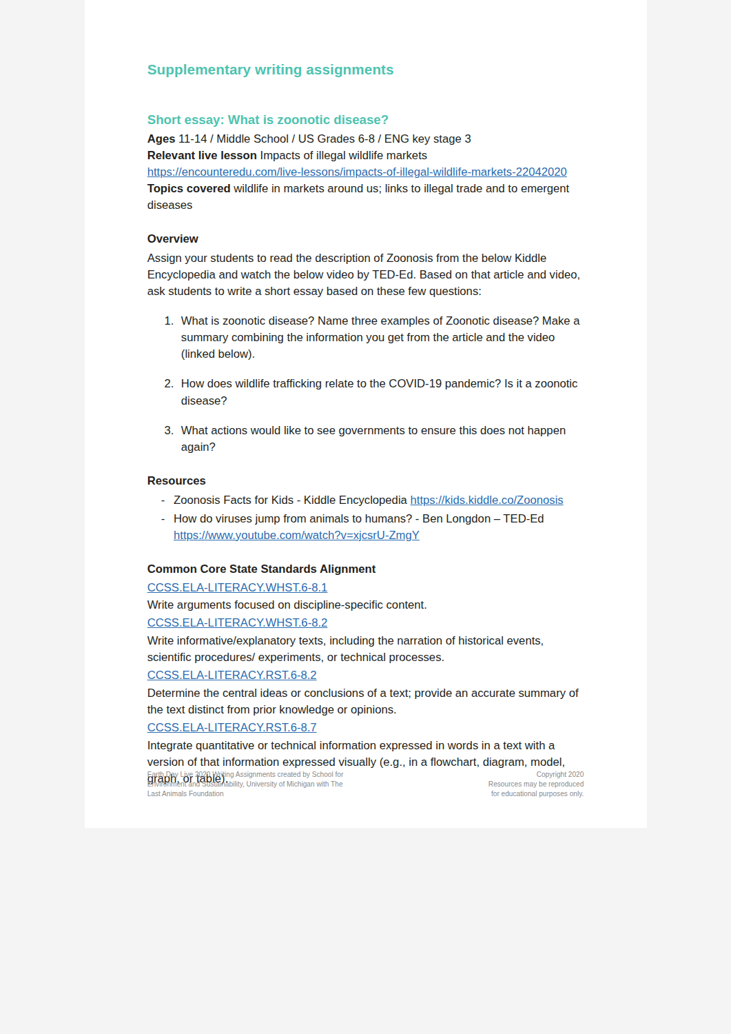Supplementary writing assignments
Short essay: What is zoonotic disease?
Ages 11-14 / Middle School / US Grades 6-8 / ENG key stage 3
Relevant live lesson Impacts of illegal wildlife markets
https://encounteredu.com/live-lessons/impacts-of-illegal-wildlife-markets-22042020
Topics covered wildlife in markets around us; links to illegal trade and to emergent diseases
Overview
Assign your students to read the description of Zoonosis from the below Kiddle Encyclopedia and watch the below video by TED-Ed. Based on that article and video, ask students to write a short essay based on these few questions:
What is zoonotic disease? Name three examples of Zoonotic disease? Make a summary combining the information you get from the article and the video (linked below).
How does wildlife trafficking relate to the COVID-19 pandemic? Is it a zoonotic disease?
What actions would like to see governments to ensure this does not happen again?
Resources
Zoonosis Facts for Kids - Kiddle Encyclopedia https://kids.kiddle.co/Zoonosis
How do viruses jump from animals to humans? - Ben Longdon – TED-Ed
https://www.youtube.com/watch?v=xjcsrU-ZmgY
Common Core State Standards Alignment
CCSS.ELA-LITERACY.WHST.6-8.1
Write arguments focused on discipline-specific content.
CCSS.ELA-LITERACY.WHST.6-8.2
Write informative/explanatory texts, including the narration of historical events, scientific procedures/ experiments, or technical processes.
CCSS.ELA-LITERACY.RST.6-8.2
Determine the central ideas or conclusions of a text; provide an accurate summary of the text distinct from prior knowledge or opinions.
CCSS.ELA-LITERACY.RST.6-8.7
Integrate quantitative or technical information expressed in words in a text with a version of that information expressed visually (e.g., in a flowchart, diagram, model, graph, or table).
Earth Day Live 2020 Writing Assignments created by School for
Environment and Sustainability, University of Michigan with The
Last Animals Foundation
Copyright 2020
Resources may be reproduced
for educational purposes only.